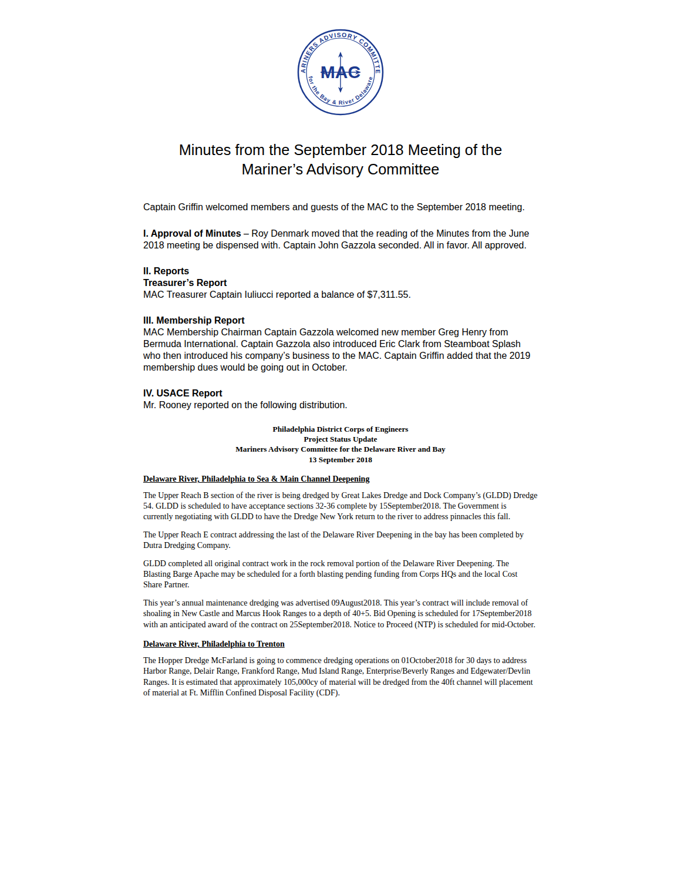MARINERS ADVISORY COMMITTEE for the Bay & River Delaware MAC
Minutes from the September 2018 Meeting of the
Mariner’s Advisory Committee
Captain Griffin welcomed members and guests of the MAC to the September 2018 meeting.
I. Approval of Minutes – Roy Denmark moved that the reading of the Minutes from the June 2018 meeting be dispensed with. Captain John Gazzola seconded. All in favor. All approved.
II. Reports
Treasurer’s Report
MAC Treasurer Captain Iuliucci reported a balance of $7,311.55.
III. Membership Report
MAC Membership Chairman Captain Gazzola welcomed new member Greg Henry from Bermuda International. Captain Gazzola also introduced Eric Clark from Steamboat Splash who then introduced his company’s business to the MAC. Captain Griffin added that the 2019 membership dues would be going out in October.
IV. USACE Report
Mr. Rooney reported on the following distribution.
Philadelphia District Corps of Engineers
Project Status Update
Mariners Advisory Committee for the Delaware River and Bay
13 September 2018
Delaware River, Philadelphia to Sea & Main Channel Deepening
The Upper Reach B section of the river is being dredged by Great Lakes Dredge and Dock Company’s (GLDD) Dredge 54. GLDD is scheduled to have acceptance sections 32-36 complete by 15September2018. The Government is currently negotiating with GLDD to have the Dredge New York return to the river to address pinnacles this fall.
The Upper Reach E contract addressing the last of the Delaware River Deepening in the bay has been completed by Dutra Dredging Company.
GLDD completed all original contract work in the rock removal portion of the Delaware River Deepening. The Blasting Barge Apache may be scheduled for a forth blasting pending funding from Corps HQs and the local Cost Share Partner.
This year’s annual maintenance dredging was advertised 09August2018. This year’s contract will include removal of shoaling in New Castle and Marcus Hook Ranges to a depth of 40+5. Bid Opening is scheduled for 17September2018 with an anticipated award of the contract on 25September2018. Notice to Proceed (NTP) is scheduled for mid-October.
Delaware River, Philadelphia to Trenton
The Hopper Dredge McFarland is going to commence dredging operations on 01October2018 for 30 days to address Harbor Range, Delair Range, Frankford Range, Mud Island Range, Enterprise/Beverly Ranges and Edgewater/Devlin Ranges. It is estimated that approximately 105,000cy of material will be dredged from the 40ft channel will placement of material at Ft. Mifflin Confined Disposal Facility (CDF).